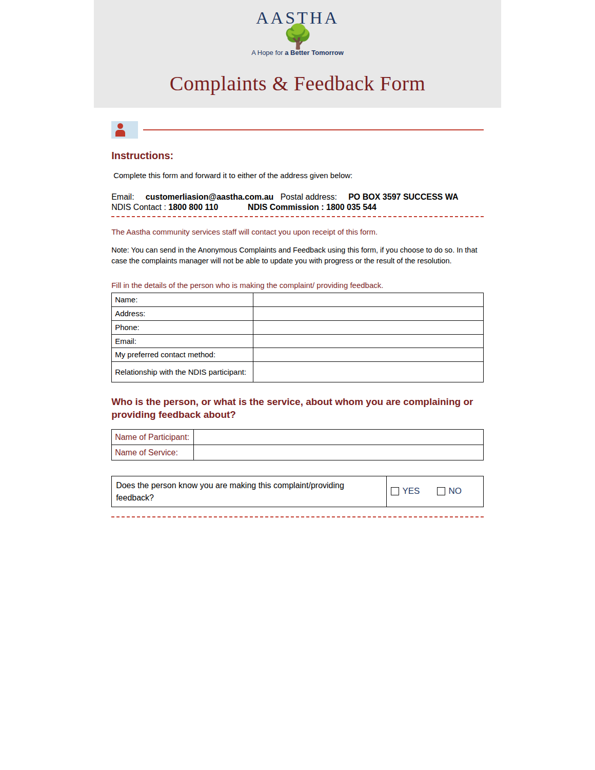AASTHA
🌳
A Hope for a Better Tomorrow
Complaints & Feedback Form
Instructions:
Complete this form and forward it to either of the address given below:
Email: customerliasion@aastha.com.au Postal address: PO BOX 3597 SUCCESS WA
NDIS Contact : 1800 800 110 NDIS Commission : 1800 035 544
The Aastha community services staff will contact you upon receipt of this form.
Note: You can send in the Anonymous Complaints and Feedback using this form, if you choose to do so. In that case the complaints manager will not be able to update you with progress or the result of the resolution.
Fill in the details of the person who is making the complaint/ providing feedback.
| Name: | |
| Address: | |
| Phone: | |
| Email: | |
| My preferred contact method: | |
| Relationship with the NDIS participant: | |
Who is the person, or what is the service, about whom you are complaining or providing feedback about?
| Name of Participant: | |
| Name of Service: | |
| Does the person know you are making this complaint/providing feedback? | YES NO |